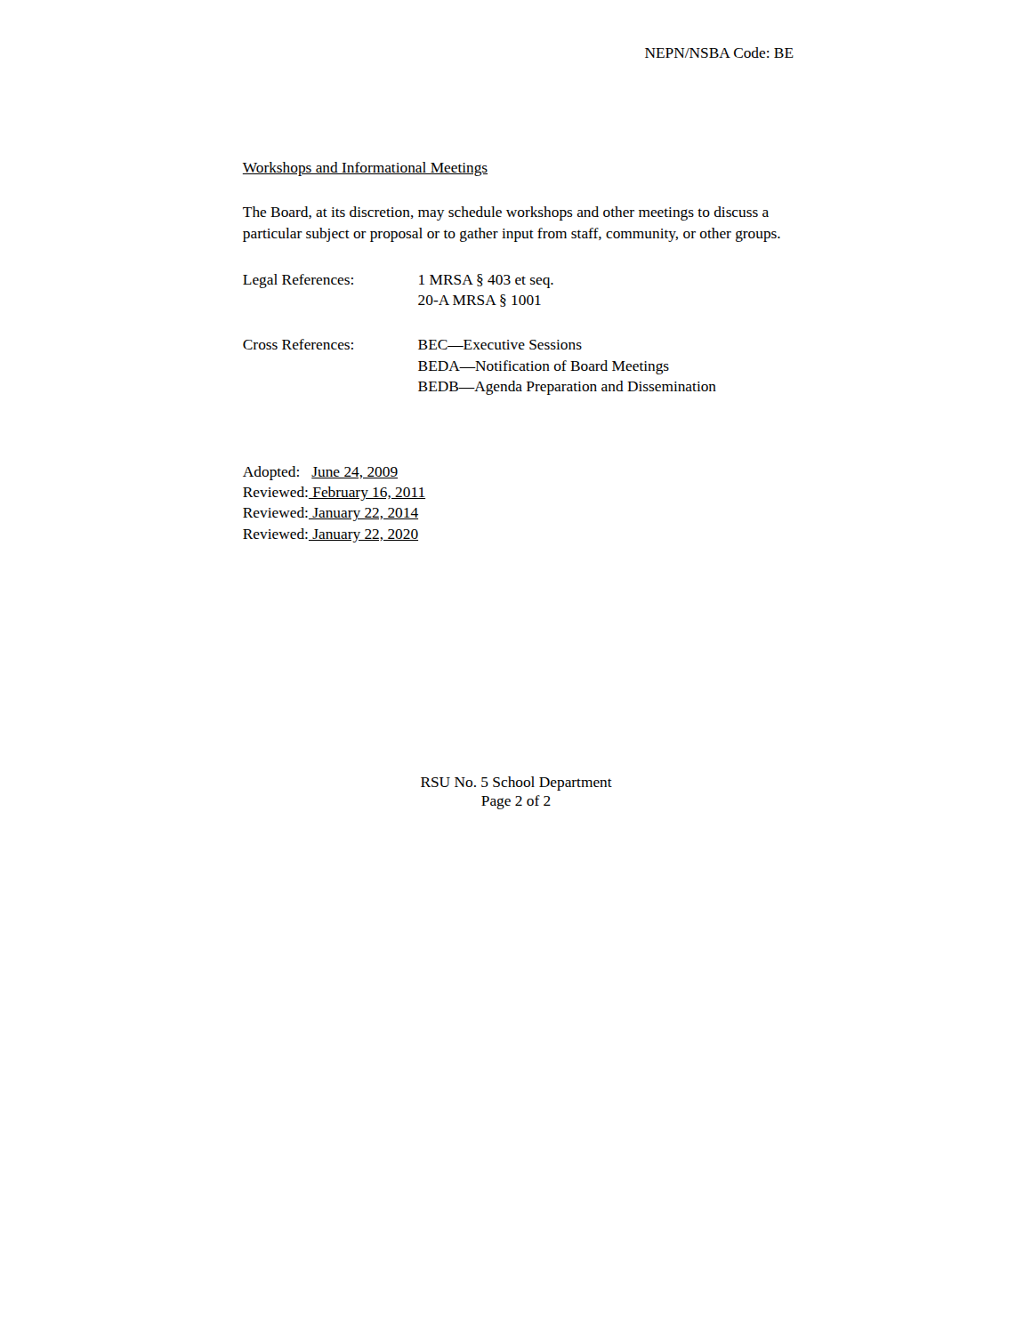NEPN/NSBA Code: BE
Workshops and Informational Meetings
The Board, at its discretion, may schedule workshops and other meetings to discuss a particular subject or proposal or to gather input from staff, community, or other groups.
| Legal References: | 1 MRSA § 403 et seq. 20-A MRSA § 1001 |
| Cross References: | BEC—Executive Sessions BEDA—Notification of Board Meetings BEDB—Agenda Preparation and Dissemination |
Adopted: June 24, 2009
Reviewed: February 16, 2011
Reviewed: January 22, 2014
Reviewed: January 22, 2020
RSU No. 5 School Department
Page 2 of 2